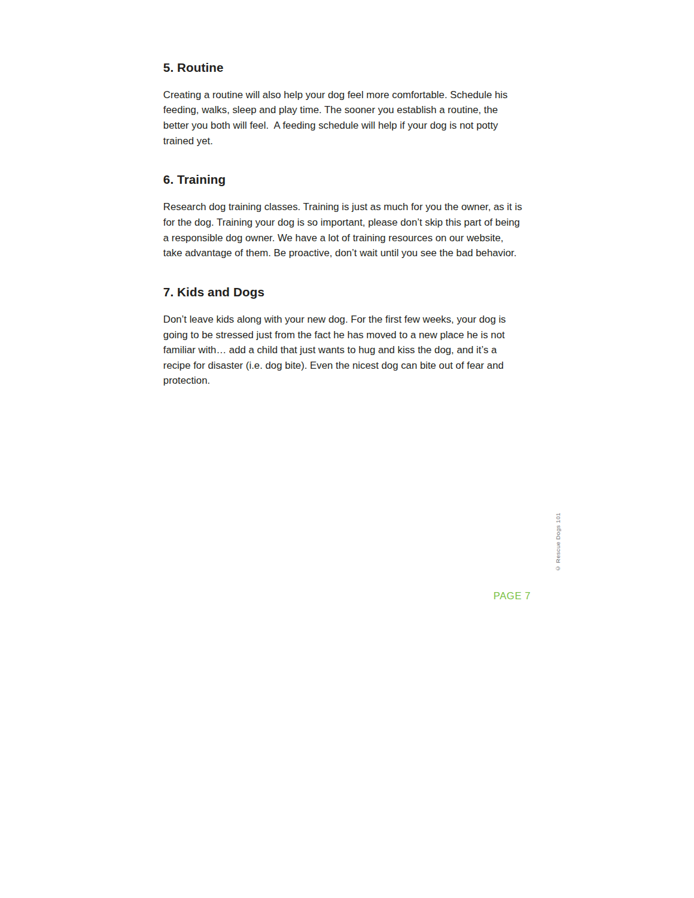5. Routine
Creating a routine will also help your dog feel more comfortable. Schedule his feeding, walks, sleep and play time. The sooner you establish a routine, the better you both will feel. A feeding schedule will help if your dog is not potty trained yet.
6. Training
Research dog training classes. Training is just as much for you the owner, as it is for the dog. Training your dog is so important, please don’t skip this part of being a responsible dog owner. We have a lot of training resources on our website, take advantage of them. Be proactive, don’t wait until you see the bad behavior.
7. Kids and Dogs
Don’t leave kids along with your new dog. For the first few weeks, your dog is going to be stressed just from the fact he has moved to a new place he is not familiar with… add a child that just wants to hug and kiss the dog, and it’s a recipe for disaster (i.e. dog bite). Even the nicest dog can bite out of fear and protection.
© Rescue Dogs 101
PAGE 7